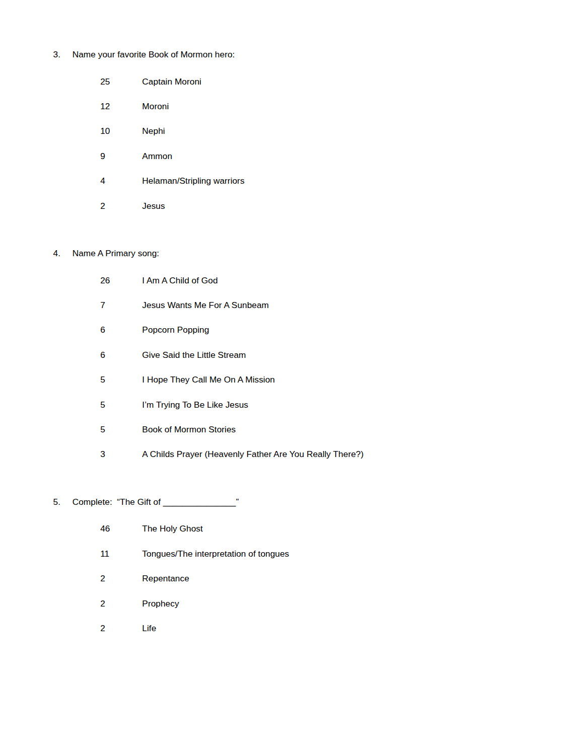Name your favorite Book of Mormon hero:
| 25 | Captain Moroni |
| 12 | Moroni |
| 10 | Nephi |
| 9 | Ammon |
| 4 | Helaman/Stripling warriors |
| 2 | Jesus |
Name A Primary song:
| 26 | I Am A Child of God |
| 7 | Jesus Wants Me For A Sunbeam |
| 6 | Popcorn Popping |
| 6 | Give Said the Little Stream |
| 5 | I Hope They Call Me On A Mission |
| 5 | I’m Trying To Be Like Jesus |
| 5 | Book of Mormon Stories |
| 3 | A Childs Prayer (Heavenly Father Are You Really There?) |
Complete: “The Gift of _______________”
| 46 | The Holy Ghost |
| 11 | Tongues/The interpretation of tongues |
| 2 | Repentance |
| 2 | Prophecy |
| 2 | Life |